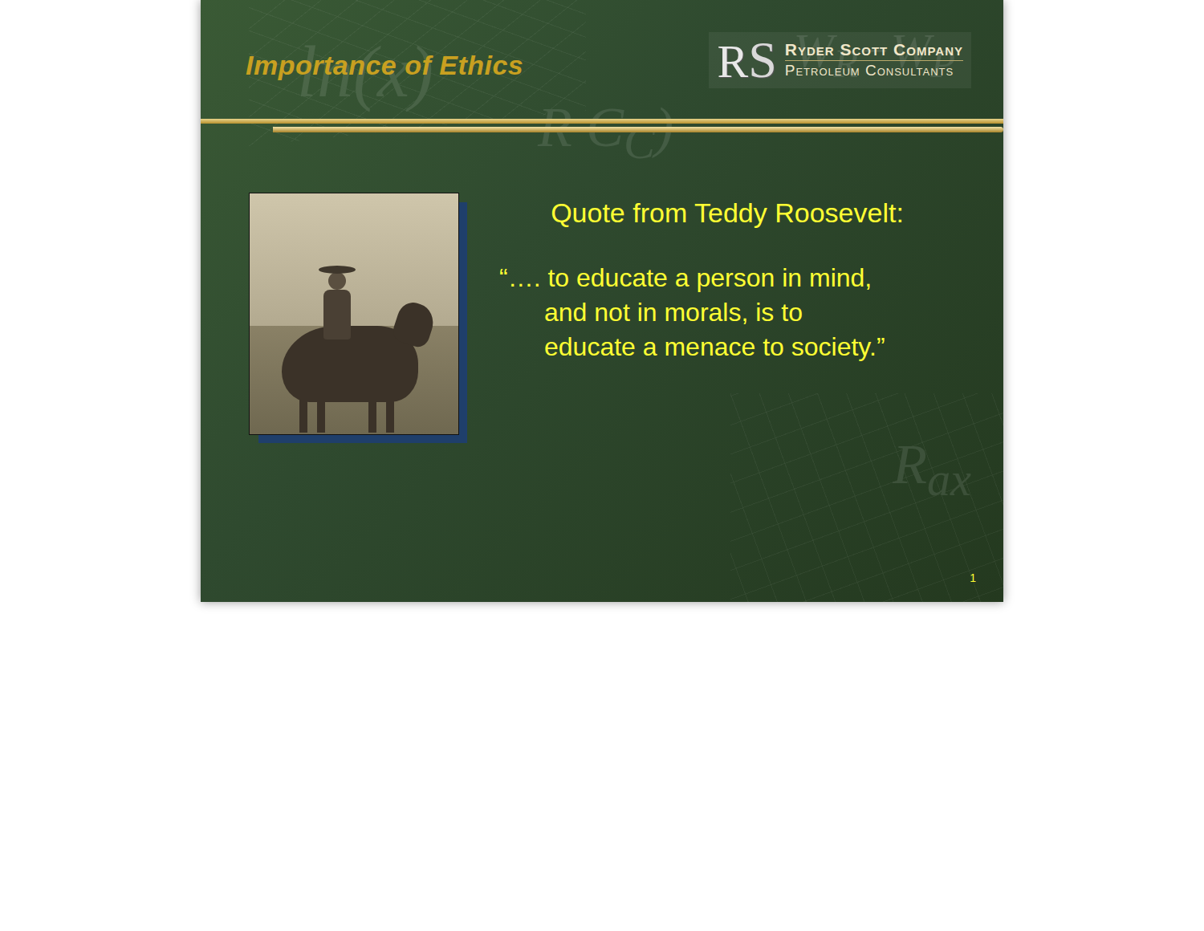ln(x) R CC) WR−WP Rax
Importance of Ethics
RS
Ryder Scott Company Petroleum Consultants
Teddy Roosevelt with horse
Quote from Teddy Roosevelt:
“…. to educate a person in mind, and not in morals, is to educate a menace to society.”
1